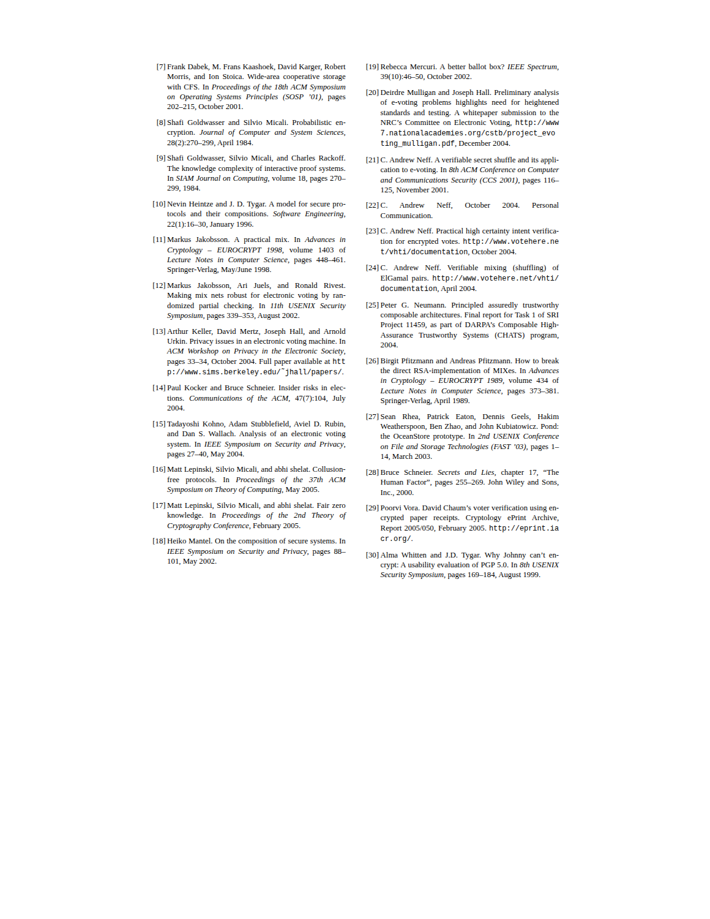[7] Frank Dabek, M. Frans Kaashoek, David Karger, Robert Morris, and Ion Stoica. Wide-area cooperative storage with CFS. In Proceedings of the 18th ACM Symposium on Operating Systems Principles (SOSP ’01), pages 202–215, October 2001.
[8] Shafi Goldwasser and Silvio Micali. Probabilistic encryption. Journal of Computer and System Sciences, 28(2):270–299, April 1984.
[9] Shafi Goldwasser, Silvio Micali, and Charles Rackoff. The knowledge complexity of interactive proof systems. In SIAM Journal on Computing, volume 18, pages 270–299, 1984.
[10] Nevin Heintze and J. D. Tygar. A model for secure protocols and their compositions. Software Engineering, 22(1):16–30, January 1996.
[11] Markus Jakobsson. A practical mix. In Advances in Cryptology – EUROCRYPT 1998, volume 1403 of Lecture Notes in Computer Science, pages 448–461. Springer-Verlag, May/June 1998.
[12] Markus Jakobsson, Ari Juels, and Ronald Rivest. Making mix nets robust for electronic voting by randomized partial checking. In 11th USENIX Security Symposium, pages 339–353, August 2002.
[13] Arthur Keller, David Mertz, Joseph Hall, and Arnold Urkin. Privacy issues in an electronic voting machine. In ACM Workshop on Privacy in the Electronic Society, pages 33–34, October 2004. Full paper available at http://www.sims.berkeley.edu/˜jhall/papers/.
[14] Paul Kocker and Bruce Schneier. Insider risks in elections. Communications of the ACM, 47(7):104, July 2004.
[15] Tadayoshi Kohno, Adam Stubblefield, Aviel D. Rubin, and Dan S. Wallach. Analysis of an electronic voting system. In IEEE Symposium on Security and Privacy, pages 27–40, May 2004.
[16] Matt Lepinski, Silvio Micali, and abhi shelat. Collusion-free protocols. In Proceedings of the 37th ACM Symposium on Theory of Computing, May 2005.
[17] Matt Lepinski, Silvio Micali, and abhi shelat. Fair zero knowledge. In Proceedings of the 2nd Theory of Cryptography Conference, February 2005.
[18] Heiko Mantel. On the composition of secure systems. In IEEE Symposium on Security and Privacy, pages 88–101, May 2002.
[19] Rebecca Mercuri. A better ballot box? IEEE Spectrum, 39(10):46–50, October 2002.
[20] Deirdre Mulligan and Joseph Hall. Preliminary analysis of e-voting problems highlights need for heightened standards and testing. A whitepaper submission to the NRC’s Committee on Electronic Voting, http://www7.nationalacademies.org/cstb/project_evoting_mulligan.pdf, December 2004.
[21] C. Andrew Neff. A verifiable secret shuffle and its application to e-voting. In 8th ACM Conference on Computer and Communications Security (CCS 2001), pages 116–125, November 2001.
[22] C. Andrew Neff, October 2004. Personal Communication.
[23] C. Andrew Neff. Practical high certainty intent verification for encrypted votes. http://www.votehere.net/vhti/documentation, October 2004.
[24] C. Andrew Neff. Verifiable mixing (shuffling) of ElGamal pairs. http://www.votehere.net/vhti/documentation, April 2004.
[25] Peter G. Neumann. Principled assuredly trustworthy composable architectures. Final report for Task 1 of SRI Project 11459, as part of DARPA’s Composable High-Assurance Trustworthy Systems (CHATS) program, 2004.
[26] Birgit Pfitzmann and Andreas Pfitzmann. How to break the direct RSA-implementation of MIXes. In Advances in Cryptology – EUROCRYPT 1989, volume 434 of Lecture Notes in Computer Science, pages 373–381. Springer-Verlag, April 1989.
[27] Sean Rhea, Patrick Eaton, Dennis Geels, Hakim Weatherspoon, Ben Zhao, and John Kubiatowicz. Pond: the OceanStore prototype. In 2nd USENIX Conference on File and Storage Technologies (FAST ’03), pages 1–14, March 2003.
[28] Bruce Schneier. Secrets and Lies, chapter 17, “The Human Factor”, pages 255–269. John Wiley and Sons, Inc., 2000.
[29] Poorvi Vora. David Chaum’s voter verification using encrypted paper receipts. Cryptology ePrint Archive, Report 2005/050, February 2005. http://eprint.iacr.org/.
[30] Alma Whitten and J.D. Tygar. Why Johnny can’t encrypt: A usability evaluation of PGP 5.0. In 8th USENIX Security Symposium, pages 169–184, August 1999.